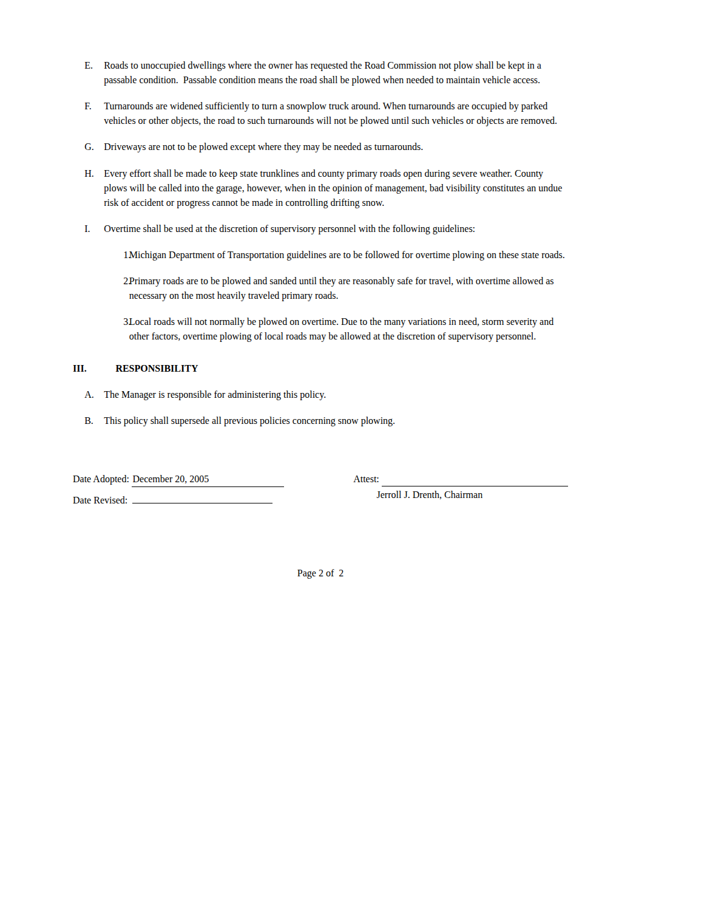E.
Roads to unoccupied dwellings where the owner has requested the Road Commission not plow shall be kept in a passable condition. Passable condition means the road shall be plowed when needed to maintain vehicle access.
F.
Turnarounds are widened sufficiently to turn a snowplow truck around. When turnarounds are occupied by parked vehicles or other objects, the road to such turnarounds will not be plowed until such vehicles or objects are removed.
G.
Driveways are not to be plowed except where they may be needed as turnarounds.
H.
Every effort shall be made to keep state trunklines and county primary roads open during severe weather. County plows will be called into the garage, however, when in the opinion of management, bad visibility constitutes an undue risk of accident or progress cannot be made in controlling drifting snow.
I.
Overtime shall be used at the discretion of supervisory personnel with the following guidelines:
1.
Michigan Department of Transportation guidelines are to be followed for overtime plowing on these state roads.
2.
Primary roads are to be plowed and sanded until they are reasonably safe for travel, with overtime allowed as necessary on the most heavily traveled primary roads.
3.
Local roads will not normally be plowed on overtime. Due to the many variations in need, storm severity and other factors, overtime plowing of local roads may be allowed at the discretion of supervisory personnel.
III. RESPONSIBILITY
A.
The Manager is responsible for administering this policy.
B.
This policy shall supersede all previous policies concerning snow plowing.
Date Adopted: December 20, 2005
Date Revised:
Attest:
Jerroll J. Drenth, Chairman
Page 2 of 2